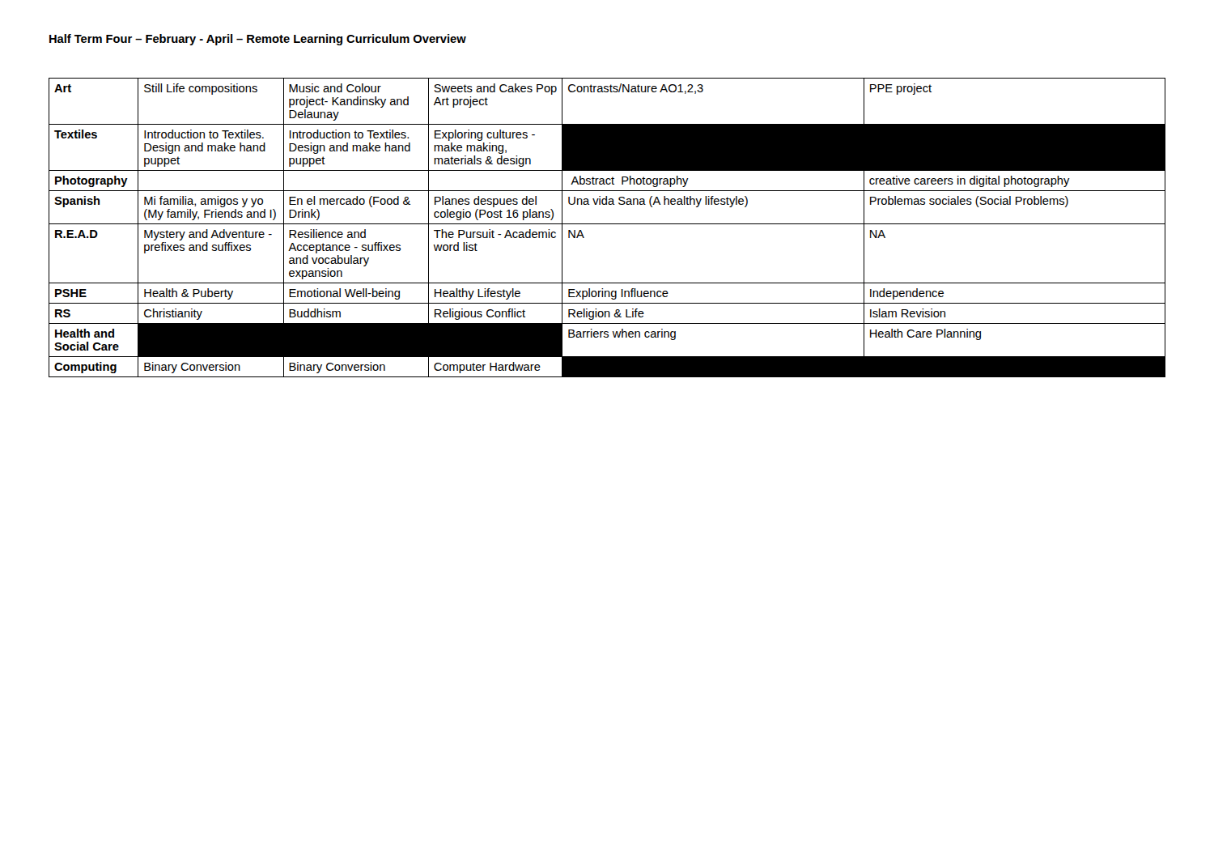Half Term Four – February - April – Remote Learning Curriculum Overview
| Art | Still Life compositions | Music and Colour project- Kandinsky and Delaunay | Sweets and Cakes Pop Art project | Contrasts/Nature AO1,2,3 | PPE project |
| Textiles | Introduction to Textiles. Design and make hand puppet | Introduction to Textiles. Design and make hand puppet | Exploring cultures - make making, materials & design | | |
| Photography | | | | Abstract Photography | creative careers in digital photography |
| Spanish | Mi familia, amigos y yo (My family, Friends and I) | En el mercado (Food & Drink) | Planes despues del colegio (Post 16 plans) | Una vida Sana (A healthy lifestyle) | Problemas sociales (Social Problems) |
| R.E.A.D | Mystery and Adventure - prefixes and suffixes | Resilience and Acceptance - suffixes and vocabulary expansion | The Pursuit - Academic word list | NA | NA |
| PSHE | Health & Puberty | Emotional Well-being | Healthy Lifestyle | Exploring Influence | Independence |
| RS | Christianity | Buddhism | Religious Conflict | Religion & Life | Islam Revision |
| Health and Social Care | | | | Barriers when caring | Health Care Planning |
| Computing | Binary Conversion | Binary Conversion | Computer Hardware | | |